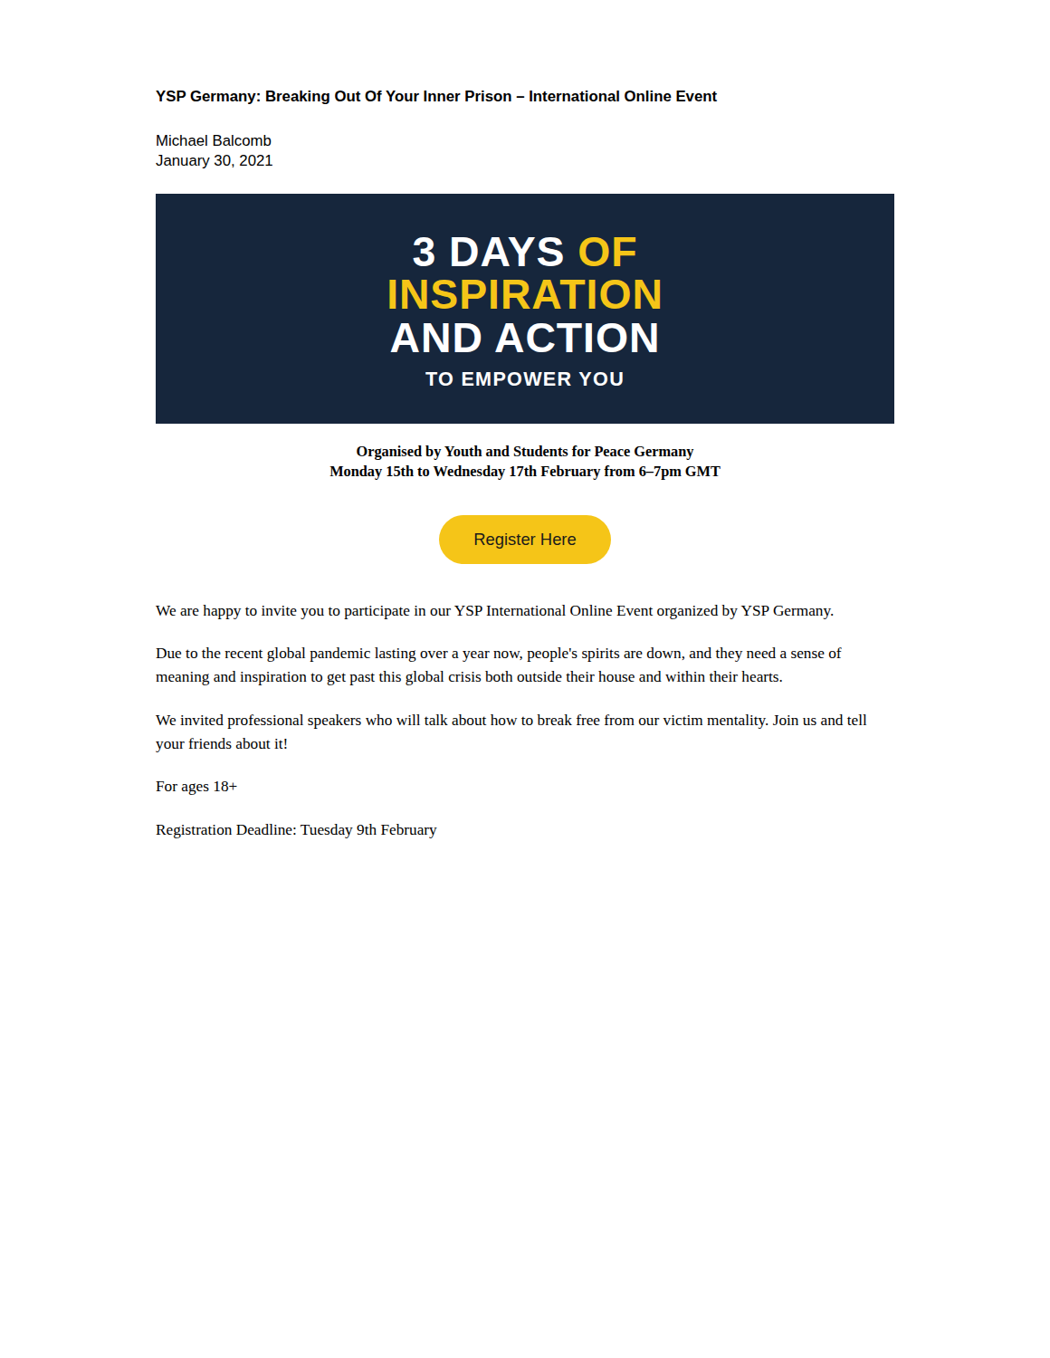YSP Germany: Breaking Out Of Your Inner Prison – International Online Event
Michael Balcomb January 30, 2021
3 DAYS OF
INSPIRATION
AND ACTION
TO EMPOWER YOU
Organised by Youth and Students for Peace Germany
Monday 15th to Wednesday 17th February from 6–7pm GMT
Register Here
We are happy to invite you to participate in our YSP International Online Event organized by YSP Germany.
Due to the recent global pandemic lasting over a year now, people's spirits are down, and they need a sense of meaning and inspiration to get past this global crisis both outside their house and within their hearts.
We invited professional speakers who will talk about how to break free from our victim mentality. Join us and tell your friends about it!
For ages 18+
Registration Deadline: Tuesday 9th February